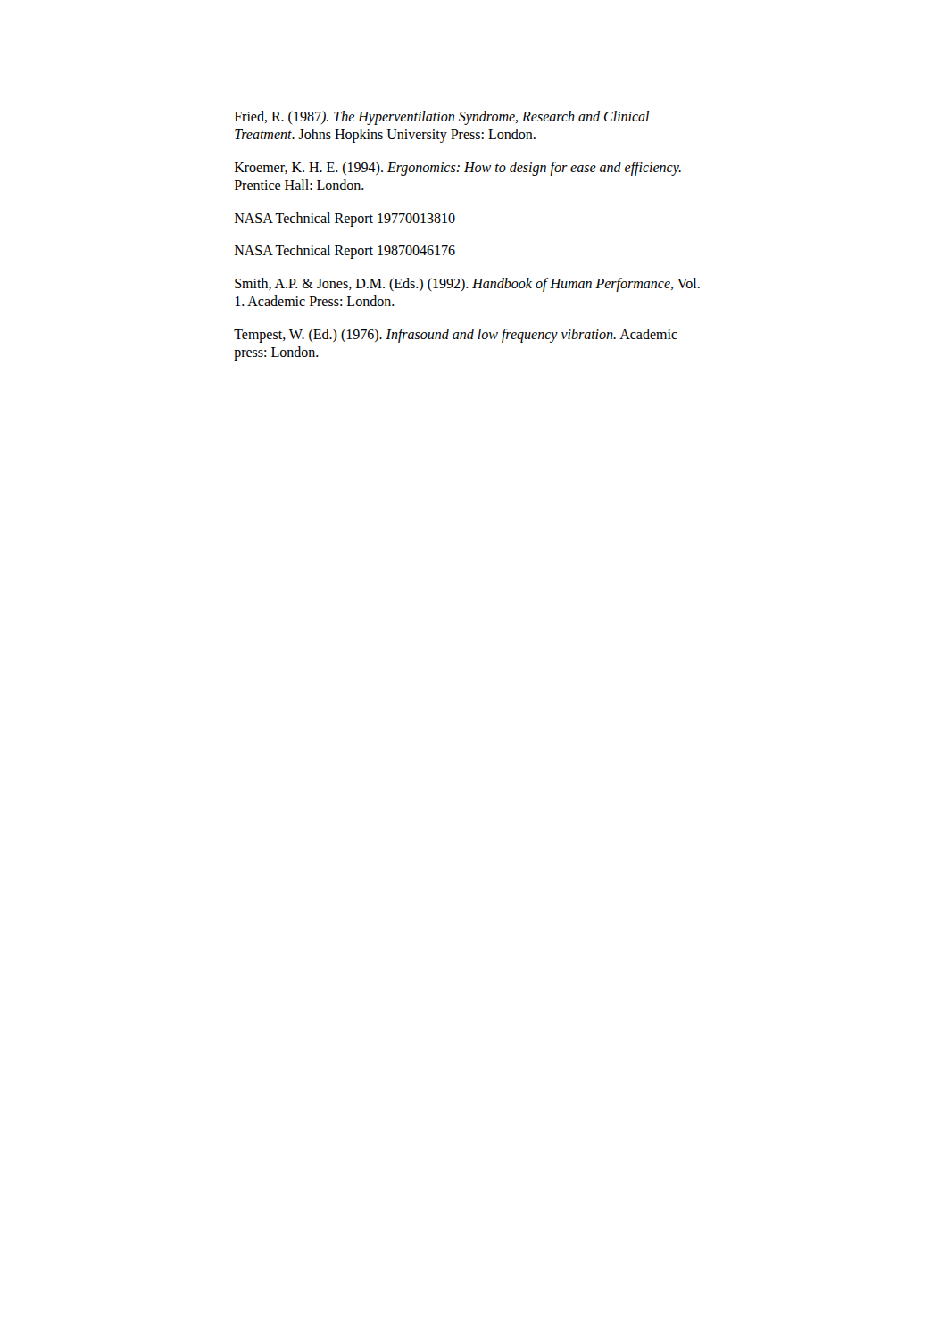Fried, R. (1987). The Hyperventilation Syndrome, Research and Clinical Treatment. Johns Hopkins University Press: London.
Kroemer, K. H. E. (1994). Ergonomics: How to design for ease and efficiency. Prentice Hall: London.
NASA Technical Report 19770013810
NASA Technical Report 19870046176
Smith, A.P. & Jones, D.M. (Eds.) (1992). Handbook of Human Performance, Vol. 1. Academic Press: London.
Tempest, W. (Ed.) (1976). Infrasound and low frequency vibration. Academic press: London.